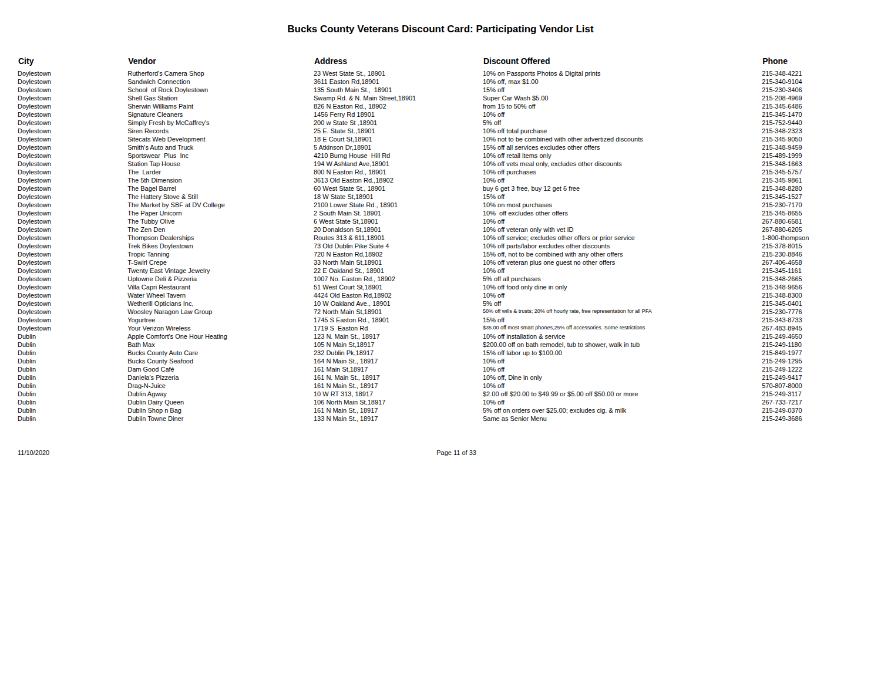Bucks County Veterans Discount Card: Participating Vendor List
| City | Vendor | Address | Discount Offered | Phone |
| --- | --- | --- | --- | --- |
| Doylestown | Rutherford's Camera Shop | 23 West State St., 18901 | 10% on Passports Photos & Digital prints | 215-348-4221 |
| Doylestown | Sandwich Connection | 3611 Easton Rd,18901 | 10% off, max $1.00 | 215-340-9104 |
| Doylestown | School of Rock Doylestown | 135 South Main St., 18901 | 15% off | 215-230-3406 |
| Doylestown | Shell Gas Station | Swamp Rd. & N. Main Street,18901 | Super Car Wash $5.00 | 215-208-4969 |
| Doylestown | Sherwin Williams Paint | 826 N Easton Rd., 18902 | from 15 to 50% off | 215-345-6486 |
| Doylestown | Signature Cleaners | 1456 Ferry Rd 18901 | 10% off | 215-345-1470 |
| Doylestown | Simply Fresh by McCaffrey's | 200 w State St ,18901 | 5% off | 215-752-9440 |
| Doylestown | Siren Records | 25 E. State St.,18901 | 10% off total purchase | 215-348-2323 |
| Doylestown | Sitecats Web Development | 18 E Court St,18901 | 10% not to be combined with other advertized discounts | 215-345-9050 |
| Doylestown | Smith's Auto and Truck | 5 Atkinson Dr,18901 | 15% off all services excludes other offers | 215-348-9459 |
| Doylestown | Sportswear Plus Inc | 4210 Burng House Hill Rd | 10% off retail items only | 215-489-1999 |
| Doylestown | Station Tap House | 194 W Ashland Ave,18901 | 10% off vets meal only, excludes other discounts | 215-348-1663 |
| Doylestown | The Larder | 800 N Easton Rd., 18901 | 10% off purchases | 215-345-5757 |
| Doylestown | The 5th Dimension | 3613 Old Easton Rd.,18902 | 10% off | 215-345-9861 |
| Doylestown | The Bagel Barrel | 60 West State St., 18901 | buy 6 get 3 free, buy 12 get 6 free | 215-348-8280 |
| Doylestown | The Hattery Stove & Still | 18 W State St,18901 | 15% off | 215-345-1527 |
| Doylestown | The Market by SBF at DV College | 2100 Lower State Rd., 18901 | 10% on most purchases | 215-230-7170 |
| Doylestown | The Paper Unicorn | 2 South Main St. 18901 | 10% off excludes other offers | 215-345-8655 |
| Doylestown | The Tubby Olive | 6 West State St,18901 | 10% off | 267-880-6581 |
| Doylestown | The Zen Den | 20 Donaldson St,18901 | 10% off veteran only with vet ID | 267-880-6205 |
| Doylestown | Thompson Dealerships | Routes 313 & 611,18901 | 10% off service; excludes other offers or prior service | 1-800-thompson |
| Doylestown | Trek Bikes Doylestown | 73 Old Dublin Pike Suite 4 | 10% off parts/labor excludes other discounts | 215-378-8015 |
| Doylestown | Tropic Tanning | 720 N Easton Rd,18902 | 15% off, not to be combined with any other offers | 215-230-8846 |
| Doylestown | T-Swirl Crepe | 33 North Main St,18901 | 10% off veteran plus one guest no other offers | 267-406-4658 |
| Doylestown | Twenty East Vintage Jewelry | 22 E Oakland St., 18901 | 10% off | 215-345-1161 |
| Doylestown | Uptowne Deli & Pizzeria | 1007 No. Easton Rd., 18902 | 5% off all purchases | 215-348-2665 |
| Doylestown | Villa Capri Restaurant | 51 West Court St,18901 | 10% off food only dine in only | 215-348-9656 |
| Doylestown | Water Wheel Tavern | 4424 Old Easton Rd,18902 | 10% off | 215-348-8300 |
| Doylestown | Wetherill Opticians Inc, | 10 W Oakland Ave., 18901 | 5% off | 215-345-0401 |
| Doylestown | Woosley Naragon Law Group | 72 North Main St,18901 | 50% off wills & trusts; 20% off hourly rate, free representation for all PFA | 215-230-7776 |
| Doylestown | Yogurtree | 1745 S Easton Rd., 18901 | 15% off | 215-343-8733 |
| Doylestown | Your Verizon Wireless | 1719 S Easton Rd | $35.00 off most smart phones,25% off accessories. Some restrictions | 267-483-8945 |
| Dublin | Apple Comfort's One Hour Heating | 123 N. Main St., 18917 | 10% off installation & service | 215-249-4650 |
| Dublin | Bath Max | 105 N Main St,18917 | $200.00 off on bath remodel, tub to shower, walk in tub | 215-249-1180 |
| Dublin | Bucks County Auto Care | 232 Dublin Pk,18917 | 15% off labor up to $100.00 | 215-849-1977 |
| Dublin | Bucks County Seafood | 164 N Main St., 18917 | 10% off | 215-249-1295 |
| Dublin | Dam Good Café | 161 Main St,18917 | 10% off | 215-249-1222 |
| Dublin | Daniela's Pizzeria | 161 N. Main St., 18917 | 10% off, Dine in only | 215-249-9417 |
| Dublin | Drag-N-Juice | 161 N Main St., 18917 | 10% off | 570-807-8000 |
| Dublin | Dublin Agway | 10 W RT 313, 18917 | $2.00 off $20.00 to $49.99 or $5.00 off $50.00 or more | 215-249-3117 |
| Dublin | Dublin Dairy Queen | 106 North Main St,18917 | 10% off | 267-733-7217 |
| Dublin | Dublin Shop n Bag | 161 N Main St., 18917 | 5% off on orders over $25.00; excludes cig. & milk | 215-249-0370 |
| Dublin | Dublin Towne Diner | 133 N Main St., 18917 | Same as Senior Menu | 215-249-3686 |
11/10/2020
Page 11 of 33